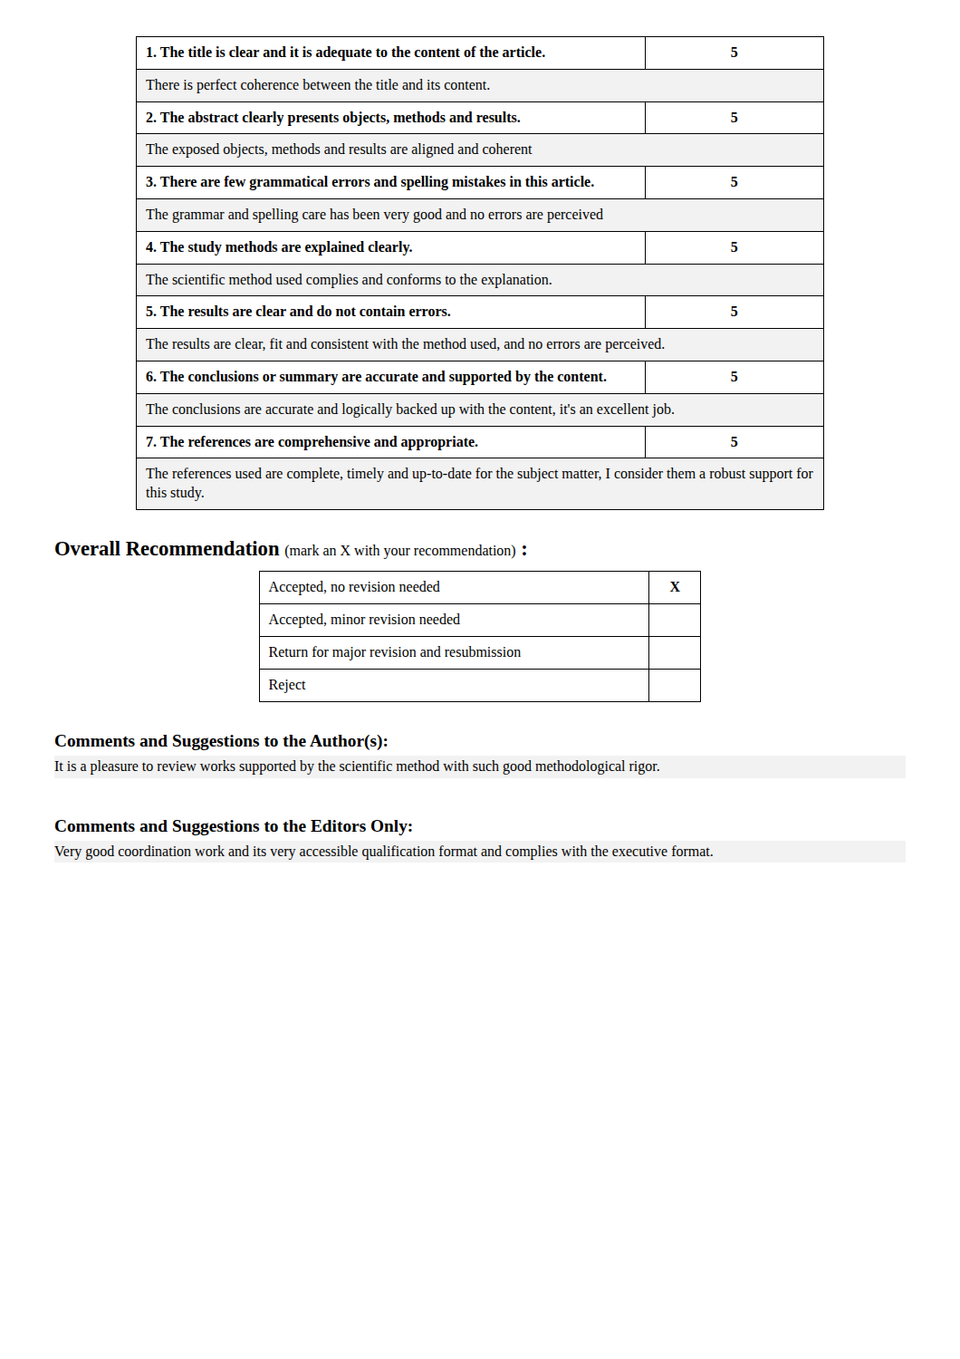| 1. The title is clear and it is adequate to the content of the article. | 5 |
| There is perfect coherence between the title and its content. |
| 2. The abstract clearly presents objects, methods and results. | 5 |
| The exposed objects, methods and results are aligned and coherent |
| 3. There are few grammatical errors and spelling mistakes in this article. | 5 |
| The grammar and spelling care has been very good and no errors are perceived |
| 4. The study methods are explained clearly. | 5 |
| The scientific method used complies and conforms to the explanation. |
| 5. The results are clear and do not contain errors. | 5 |
| The results are clear, fit and consistent with the method used, and no errors are perceived. |
| 6. The conclusions or summary are accurate and supported by the content. | 5 |
| The conclusions are accurate and logically backed up with the content, it's an excellent job. |
| 7. The references are comprehensive and appropriate. | 5 |
| The references used are complete, timely and up-to-date for the subject matter, I consider them a robust support for this study. |
Overall Recommendation (mark an X with your recommendation) :
| Accepted, no revision needed | X |
| Accepted, minor revision needed | |
| Return for major revision and resubmission | |
| Reject | |
Comments and Suggestions to the Author(s):
It is a pleasure to review works supported by the scientific method with such good methodological rigor.
Comments and Suggestions to the Editors Only:
Very good coordination work and its very accessible qualification format and complies with the executive format.